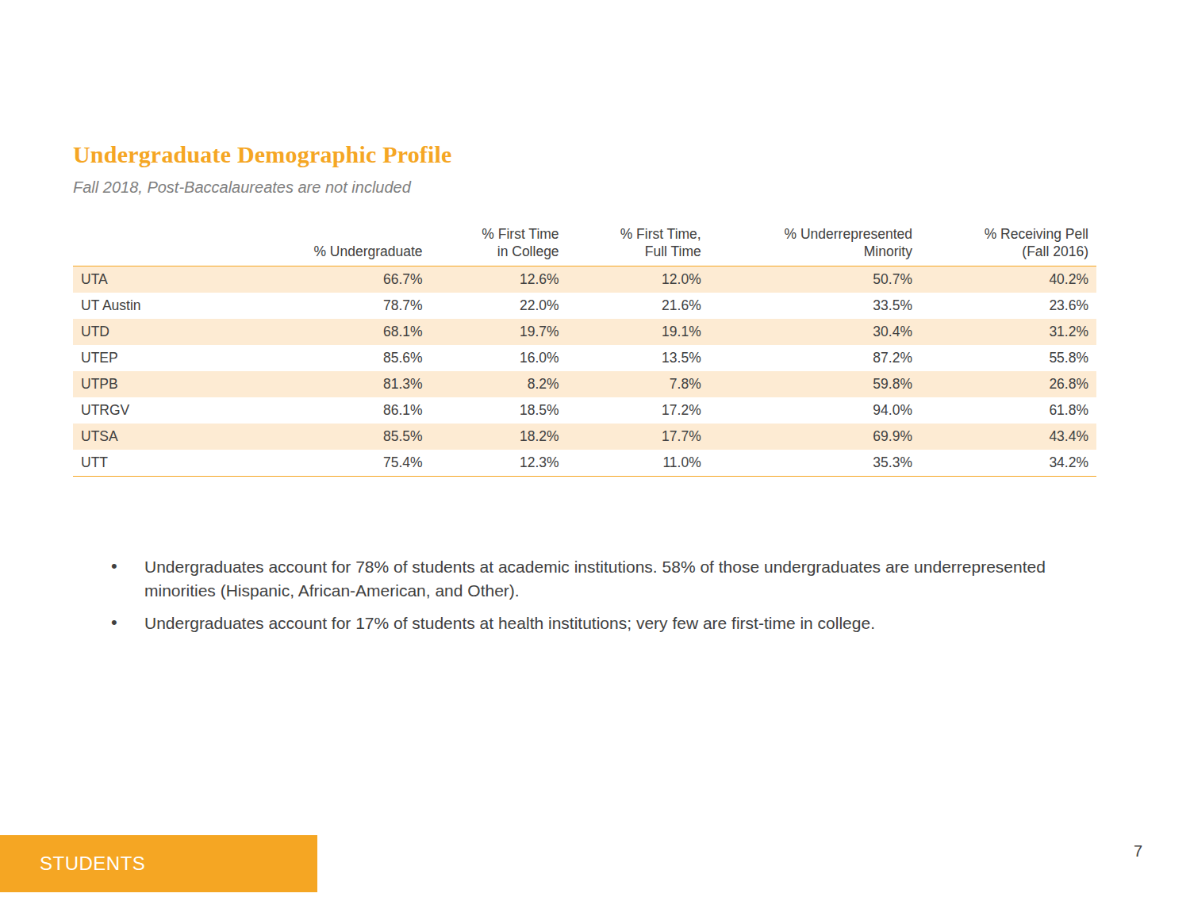Undergraduate Demographic Profile
Fall 2018, Post-Baccalaureates are not included
| | % Undergraduate | % First Time in College | % First Time, Full Time | % Underrepresented Minority | % Receiving Pell (Fall 2016) |
| --- | --- | --- | --- | --- | --- |
| UTA | 66.7% | 12.6% | 12.0% | 50.7% | 40.2% |
| UT Austin | 78.7% | 22.0% | 21.6% | 33.5% | 23.6% |
| UTD | 68.1% | 19.7% | 19.1% | 30.4% | 31.2% |
| UTEP | 85.6% | 16.0% | 13.5% | 87.2% | 55.8% |
| UTPB | 81.3% | 8.2% | 7.8% | 59.8% | 26.8% |
| UTRGV | 86.1% | 18.5% | 17.2% | 94.0% | 61.8% |
| UTSA | 85.5% | 18.2% | 17.7% | 69.9% | 43.4% |
| UTT | 75.4% | 12.3% | 11.0% | 35.3% | 34.2% |
Undergraduates account for 78% of students at academic institutions. 58% of those undergraduates are underrepresented minorities (Hispanic, African-American, and Other).
Undergraduates account for 17% of students at health institutions; very few are first-time in college.
STUDENTS
7